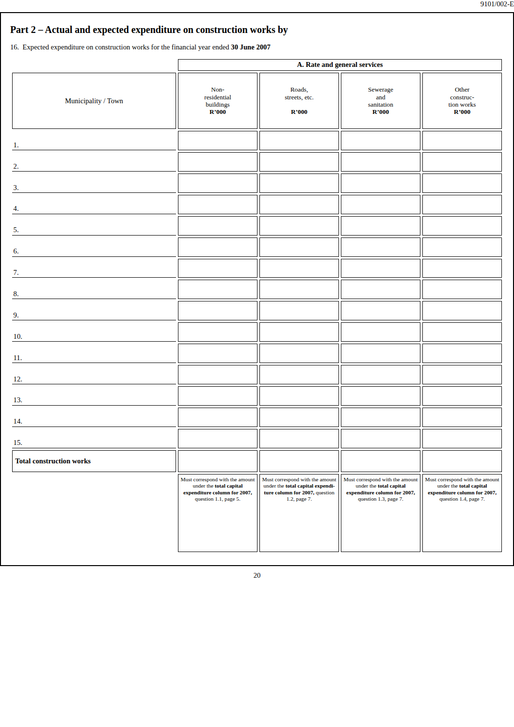9101/002-E
Part 2 – Actual and expected expenditure on construction works by
16. Expected expenditure on construction works for the financial year ended 30 June 2007
| | A. Rate and general services |
| Municipality / Town | Non- residential buildings R’000 | Roads, streets, etc. R’000 | Sewerage and sanitation R’000 | Other construc- tion works R’000 |
| 1. | | | | |
| 2. | | | | |
| 3. | | | | |
| 4. | | | | |
| 5. | | | | |
| 6. | | | | |
| 7. | | | | |
| 8. | | | | |
| 9. | | | | |
| 10. | | | | |
| 11. | | | | |
| 12. | | | | |
| 13. | | | | |
| 14. | | | | |
| 15. | | | | |
| Total construction works | | | | |
| | Must correspond with the amount under the total capital expenditure column for 2007, question 1.1, page 5. | Must correspond with the amount under the total capital expendi-ture column for 2007, question 1.2, page 7. | Must correspond with the amount under the total capital expenditure column for 2007, question 1.3, page 7. | Must correspond with the amount under the total capital expenditure column for 2007, question 1.4, page 7. |
20